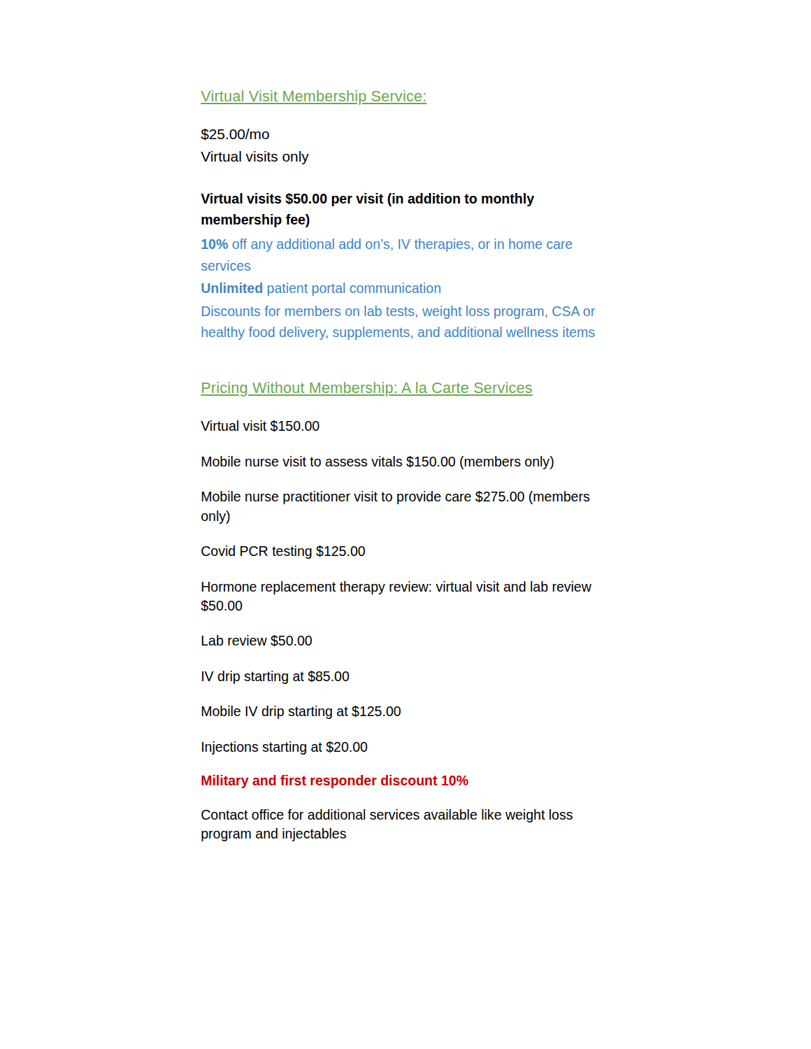Virtual Visit Membership Service:
$25.00/mo
Virtual visits only
Virtual visits $50.00 per visit (in addition to monthly membership fee)
10% off any additional add on’s, IV therapies, or in home care services
Unlimited patient portal communication
Discounts for members on lab tests, weight loss program, CSA or healthy food delivery, supplements, and additional wellness items
Pricing Without Membership: A la Carte Services
Virtual visit $150.00
Mobile nurse visit to assess vitals $150.00 (members only)
Mobile nurse practitioner visit to provide care $275.00 (members only)
Covid PCR testing $125.00
Hormone replacement therapy review: virtual visit and lab review $50.00
Lab review $50.00
IV drip starting at $85.00
Mobile IV drip starting at $125.00
Injections starting at $20.00
Military and first responder discount 10%
Contact office for additional services available like weight loss program and injectables